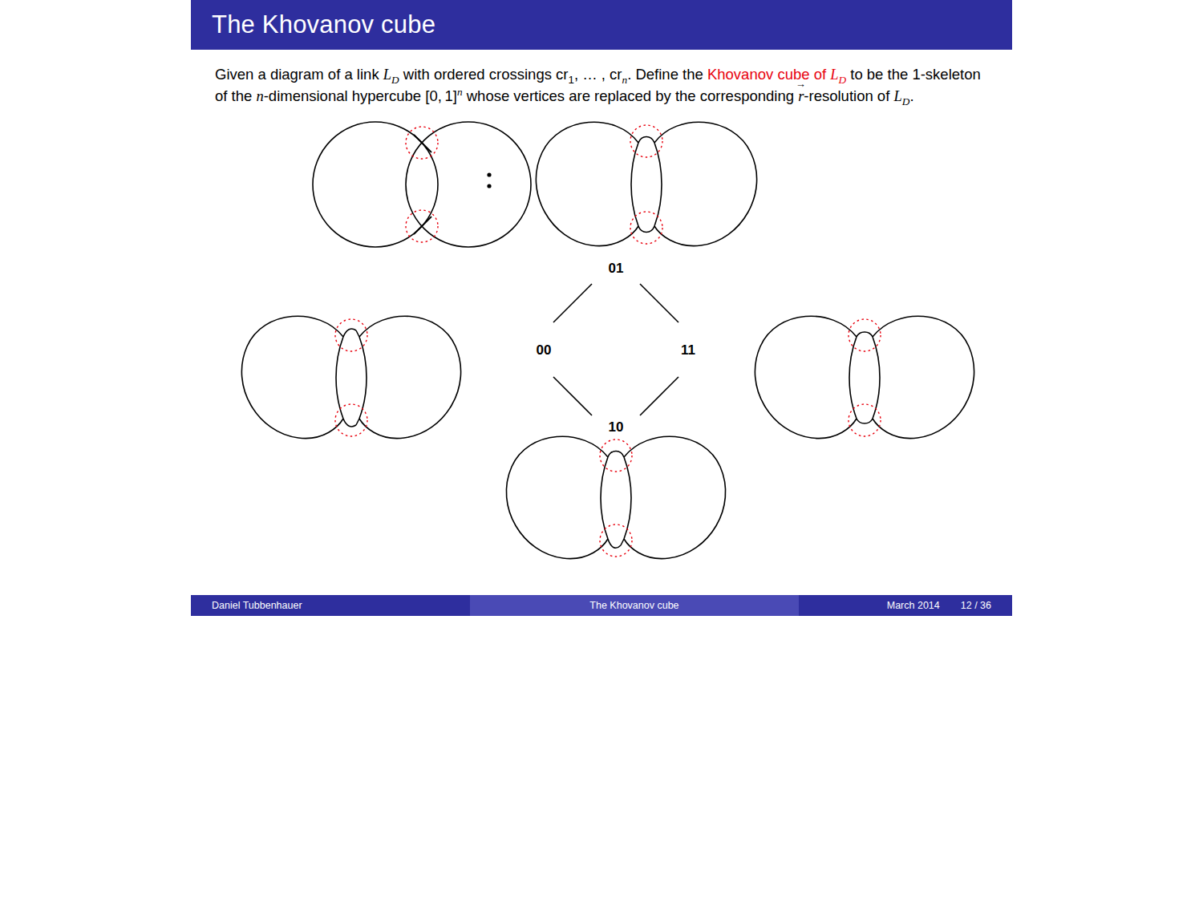The Khovanov cube
Given a diagram of a link LD with ordered crossings cr1, … , crn. Define the Khovanov cube of LD to be the 1-skeleton of the n-dimensional hypercube [0, 1]n whose vertices are replaced by the corresponding r-resolution of LD.
01 00 11 10
Daniel Tubbenhauer
The Khovanov cube
March 201412 / 36